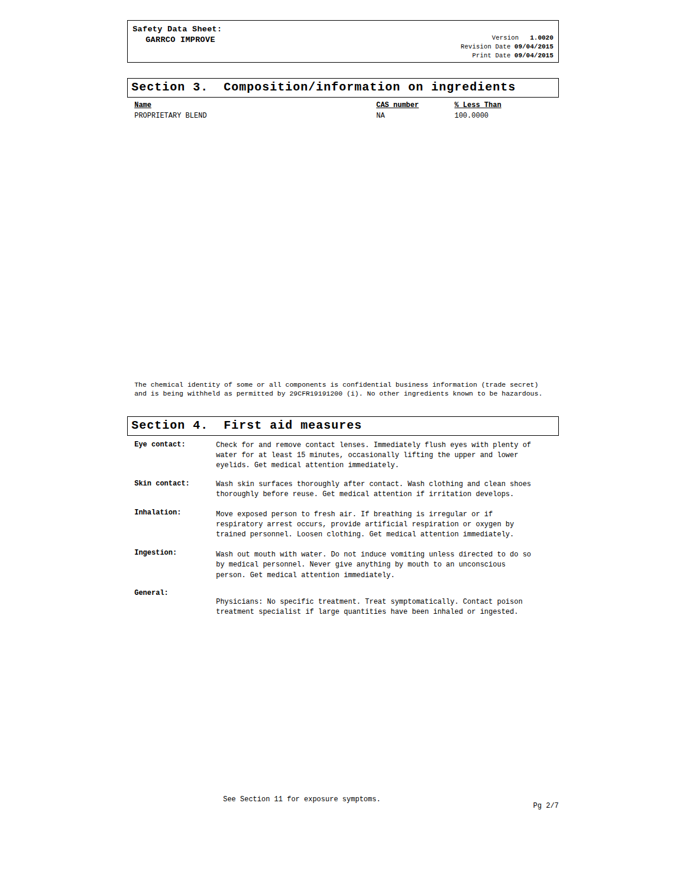Safety Data Sheet:
GARRCO IMPROVE
Version 1.0020
Revision Date 09/04/2015
Print Date 09/04/2015
Section 3. Composition/information on ingredients
| Name | CAS number | % Less Than |
| --- | --- | --- |
| PROPRIETARY BLEND | NA | 100.0000 |
The chemical identity of some or all components is confidential business information (trade secret) and is being withheld as permitted by 29CFR19191200 (i). No other ingredients known to be hazardous.
Section 4. First aid measures
Eye contact:
Check for and remove contact lenses. Immediately flush eyes with plenty of water for at least 15 minutes, occasionally lifting the upper and lower eyelids. Get medical attention immediately.
Skin contact:
Wash skin surfaces thoroughly after contact. Wash clothing and clean shoes thoroughly before reuse. Get medical attention if irritation develops.
Inhalation:
Move exposed person to fresh air. If breathing is irregular or if respiratory arrest occurs, provide artificial respiration or oxygen by trained personnel. Loosen clothing. Get medical attention immediately.
Ingestion:
Wash out mouth with water. Do not induce vomiting unless directed to do so by medical personnel. Never give anything by mouth to an unconscious person. Get medical attention immediately.
General:
Physicians: No specific treatment. Treat symptomatically. Contact poison treatment specialist if large quantities have been inhaled or ingested.
See Section 11 for exposure symptoms.
Pg 2/7